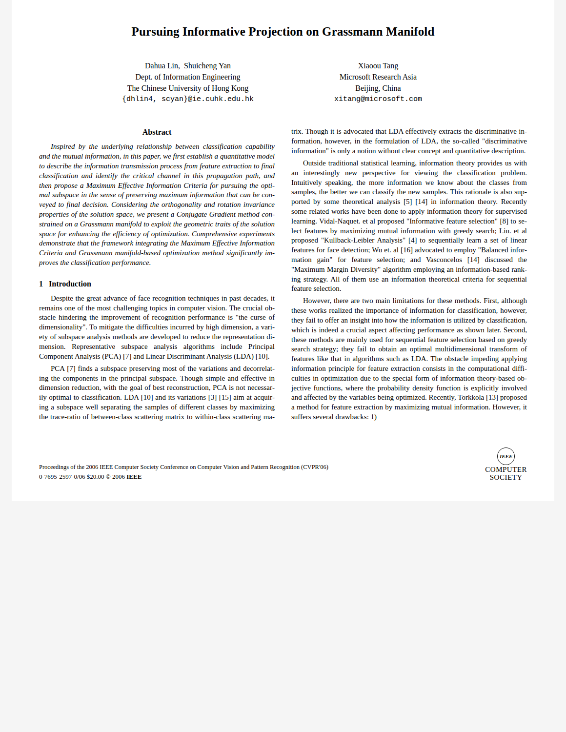Pursuing Informative Projection on Grassmann Manifold
Dahua Lin, Shuicheng Yan
Dept. of Information Engineering
The Chinese University of Hong Kong
{dhlin4, scyan}@ie.cuhk.edu.hk
Xiaoou Tang
Microsoft Research Asia
Beijing, China
xitang@microsoft.com
Abstract
Inspired by the underlying relationship between classification capability and the mutual information, in this paper, we first establish a quantitative model to describe the information transmission process from feature extraction to final classification and identify the critical channel in this propagation path, and then propose a Maximum Effective Information Criteria for pursuing the optimal subspace in the sense of preserving maximum information that can be conveyed to final decision. Considering the orthogonality and rotation invariance properties of the solution space, we present a Conjugate Gradient method constrained on a Grassmann manifold to exploit the geometric traits of the solution space for enhancing the efficiency of optimization. Comprehensive experiments demonstrate that the framework integrating the Maximum Effective Information Criteria and Grassmann manifold-based optimization method significantly improves the classification performance.
1 Introduction
Despite the great advance of face recognition techniques in past decades, it remains one of the most challenging topics in computer vision. The crucial obstacle hindering the improvement of recognition performance is "the curse of dimensionality". To mitigate the difficulties incurred by high dimension, a variety of subspace analysis methods are developed to reduce the representation dimension. Representative subspace analysis algorithms include Principal Component Analysis (PCA) [7] and Linear Discriminant Analysis (LDA) [10].
PCA [7] finds a subspace preserving most of the variations and decorrelating the components in the principal subspace. Though simple and effective in dimension reduction, with the goal of best reconstruction, PCA is not necessarily optimal to classification. LDA [10] and its variations [3] [15] aim at acquiring a subspace well separating the samples of different classes by maximizing the trace-ratio of between-class scattering matrix to within-class scattering matrix. Though it is advocated that LDA effectively extracts the discriminative information, however, in the formulation of LDA, the so-called "discriminative information" is only a notion without clear concept and quantitative description.
Outside traditional statistical learning, information theory provides us with an interestingly new perspective for viewing the classification problem. Intuitively speaking, the more information we know about the classes from samples, the better we can classify the new samples. This rationale is also supported by some theoretical analysis [5] [14] in information theory. Recently some related works have been done to apply information theory for supervised learning. Vidal-Naquet. et al proposed "Informative feature selection" [8] to select features by maximizing mutual information with greedy search; Liu. et al proposed "Kullback-Leibler Analysis" [4] to sequentially learn a set of linear features for face detection; Wu et. al [16] advocated to employ "Balanced information gain" for feature selection; and Vasconcelos [14] discussed the "Maximum Margin Diversity" algorithm employing an information-based ranking strategy. All of them use an information theoretical criteria for sequential feature selection.
However, there are two main limitations for these methods. First, although these works realized the importance of information for classification, however, they fail to offer an insight into how the information is utilized by classification, which is indeed a crucial aspect affecting performance as shown later. Second, these methods are mainly used for sequential feature selection based on greedy search strategy; they fail to obtain an optimal multidimensional transform of features like that in algorithms such as LDA. The obstacle impeding applying information principle for feature extraction consists in the computational difficulties in optimization due to the special form of information theory-based objective functions, where the probability density function is explicitly involved and affected by the variables being optimized. Recently, Torkkola [13] proposed a method for feature extraction by maximizing mutual information. However, it suffers several drawbacks: 1)
Proceedings of the 2006 IEEE Computer Society Conference on Computer Vision and Pattern Recognition (CVPR'06)
0-7695-2597-0/06 $20.00 © 2006 IEEE
IEEE
COMPUTER
SOCIETY